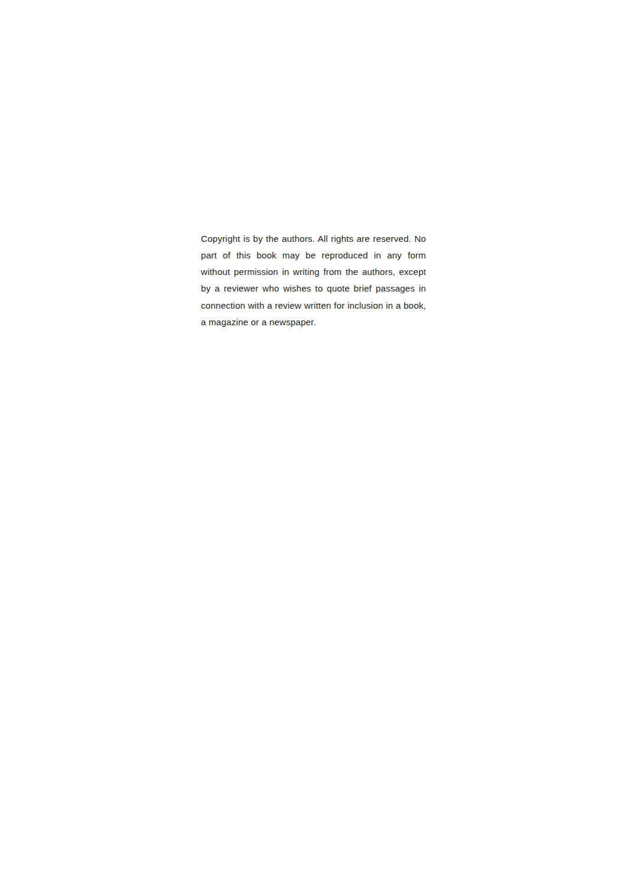Copyright is by the authors. All rights are reserved. No part of this book may be reproduced in any form without permission in writing from the authors, except by a reviewer who wishes to quote brief passages in connection with a review written for inclusion in a book, a magazine or a newspaper.